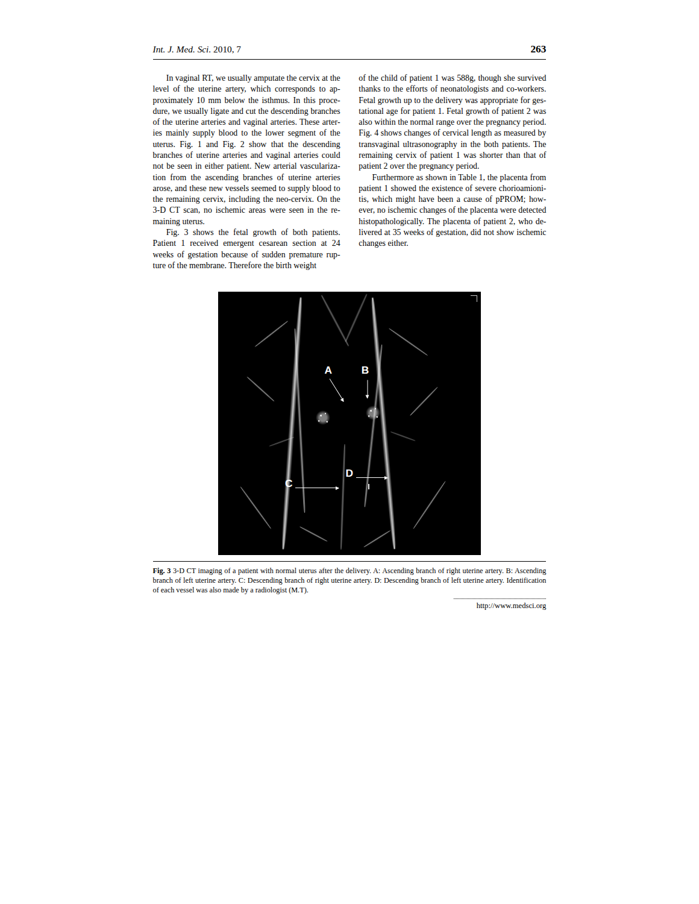Int. J. Med. Sci. 2010, 7
263
In vaginal RT, we usually amputate the cervix at the level of the uterine artery, which corresponds to approximately 10 mm below the isthmus. In this procedure, we usually ligate and cut the descending branches of the uterine arteries and vaginal arteries. These arteries mainly supply blood to the lower segment of the uterus. Fig. 1 and Fig. 2 show that the descending branches of uterine arteries and vaginal arteries could not be seen in either patient. New arterial vascularization from the ascending branches of uterine arteries arose, and these new vessels seemed to supply blood to the remaining cervix, including the neo-cervix. On the 3-D CT scan, no ischemic areas were seen in the remaining uterus.
Fig. 3 shows the fetal growth of both patients. Patient 1 received emergent cesarean section at 24 weeks of gestation because of sudden premature rupture of the membrane. Therefore the birth weight
of the child of patient 1 was 588g, though she survived thanks to the efforts of neonatologists and co-workers. Fetal growth up to the delivery was appropriate for gestational age for patient 1. Fetal growth of patient 2 was also within the normal range over the pregnancy period. Fig. 4 shows changes of cervical length as measured by transvaginal ultrasonography in the both patients. The remaining cervix of patient 1 was shorter than that of patient 2 over the pregnancy period.
Furthermore as shown in Table 1, the placenta from patient 1 showed the existence of severe chorioamionitis, which might have been a cause of pPROM; however, no ischemic changes of the placenta were detected histopathologically. The placenta of patient 2, who delivered at 35 weeks of gestation, did not show ischemic changes either.
A
B
C
D
Fig. 3 3-D CT imaging of a patient with normal uterus after the delivery. A: Ascending branch of right uterine artery. B: Ascending branch of left uterine artery. C: Descending branch of right uterine artery. D: Descending branch of left uterine artery. Identification of each vessel was also made by a radiologist (M.T).
http://www.medsci.org